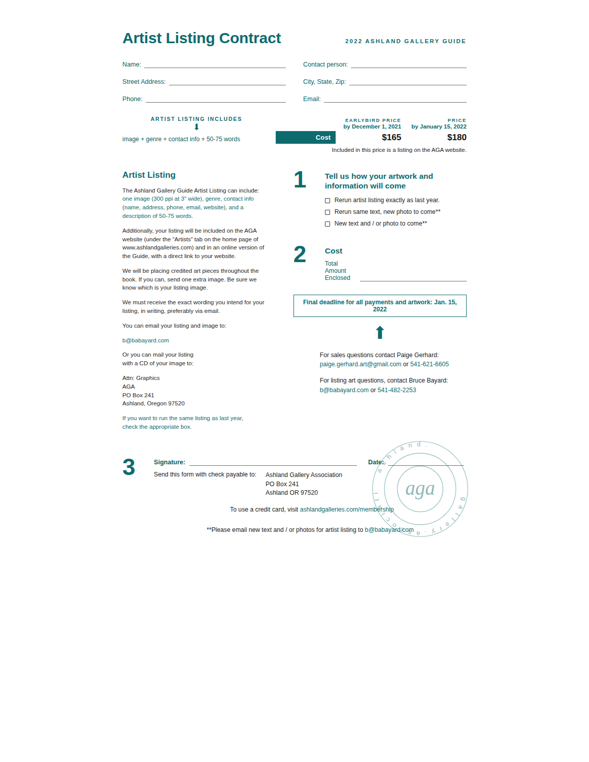Artist Listing Contract
2022 ASHLAND GALLERY GUIDE
Name:
Contact person:
Street Address:
City, State, Zip:
Phone:
Email:
ARTIST LISTING INCLUDES
⬇
image + genre + contact info + 50-75 words
Cost
EARLYBIRD PRICE
by December 1, 2021
$165
PRICE
by January 15, 2022
$180
Included in this price is a listing on the AGA website.
Artist Listing
The Ashland Gallery Guide Artist Listing can include:
one image (300 ppi at 3" wide), genre, contact info (name, address, phone, email, website), and a description of 50-75 words.
Additionally, your listing will be included on the AGA website (under the “Artists” tab on the home page of www.ashlandgalleries.com) and in an online version of the Guide, with a direct link to your website.
We will be placing credited art pieces throughout the book. If you can, send one extra image. Be sure we know which is your listing image.
We must receive the exact wording you intend for your listing, in writing, preferably via email.
You can email your listing and image to:
b@babayard.com
Or you can mail your listing
with a CD of your image to:
Attn: Graphics
AGA
PO Box 241
Ashland, Oregon 97520
If you want to run the same listing as last year,
check the appropriate box.
1
Tell us how your artwork and
information will come
Rerun artist listing exactly as last year.
Rerun same text, new photo to come**
New text and / or photo to come**
2
Cost
Total Amount Enclosed
Final deadline for all payments and artwork: Jan. 15, 2022
⬆
For sales questions contact Paige Gerhard:
paige.gerhard.art@gmail.com or 541-621-6605
For listing art questions, contact Bruce Bayard:
b@babayard.com or 541-482-2253
3
Signature: Date:
Send this form with check payable to:
Ashland Gallery Association
PO Box 241
Ashland OR 97520
To use a credit card, visit ashlandgalleries.com/membership
**Please email new text and / or photos for artist listing to b@babayard.com
a s h l a n d . g a l l e r y . a s s o c i a t i o n aga